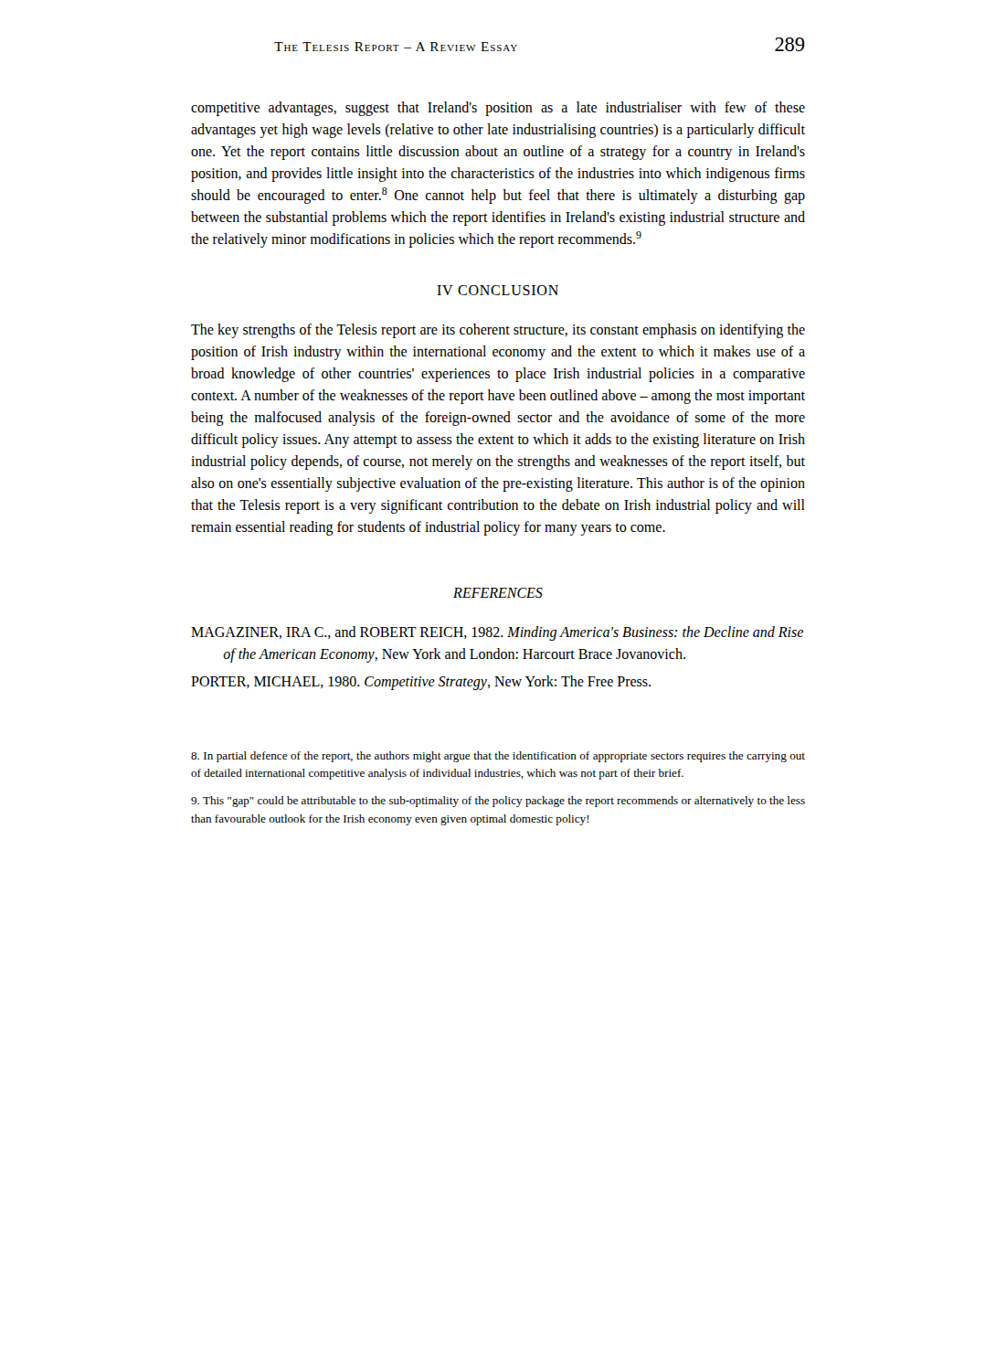The Telesis Report – A Review Essay
289
competitive advantages, suggest that Ireland's position as a late industrialiser with few of these advantages yet high wage levels (relative to other late industrialising countries) is a particularly difficult one. Yet the report contains little discussion about an outline of a strategy for a country in Ireland's position, and provides little insight into the characteristics of the industries into which indigenous firms should be encouraged to enter.8 One cannot help but feel that there is ultimately a disturbing gap between the substantial problems which the report identifies in Ireland's existing industrial structure and the relatively minor modifications in policies which the report recommends.9
IV CONCLUSION
The key strengths of the Telesis report are its coherent structure, its constant emphasis on identifying the position of Irish industry within the international economy and the extent to which it makes use of a broad knowledge of other countries' experiences to place Irish industrial policies in a comparative context. A number of the weaknesses of the report have been outlined above – among the most important being the malfocused analysis of the foreign-owned sector and the avoidance of some of the more difficult policy issues. Any attempt to assess the extent to which it adds to the existing literature on Irish industrial policy depends, of course, not merely on the strengths and weaknesses of the report itself, but also on one's essentially subjective evaluation of the pre-existing literature. This author is of the opinion that the Telesis report is a very significant contribution to the debate on Irish industrial policy and will remain essential reading for students of industrial policy for many years to come.
REFERENCES
MAGAZINER, IRA C., and ROBERT REICH, 1982. Minding America's Business: the Decline and Rise of the American Economy, New York and London: Harcourt Brace Jovanovich.
PORTER, MICHAEL, 1980. Competitive Strategy, New York: The Free Press.
8. In partial defence of the report, the authors might argue that the identification of appropriate sectors requires the carrying out of detailed international competitive analysis of individual industries, which was not part of their brief.
9. This "gap" could be attributable to the sub-optimality of the policy package the report recommends or alternatively to the less than favourable outlook for the Irish economy even given optimal domestic policy!